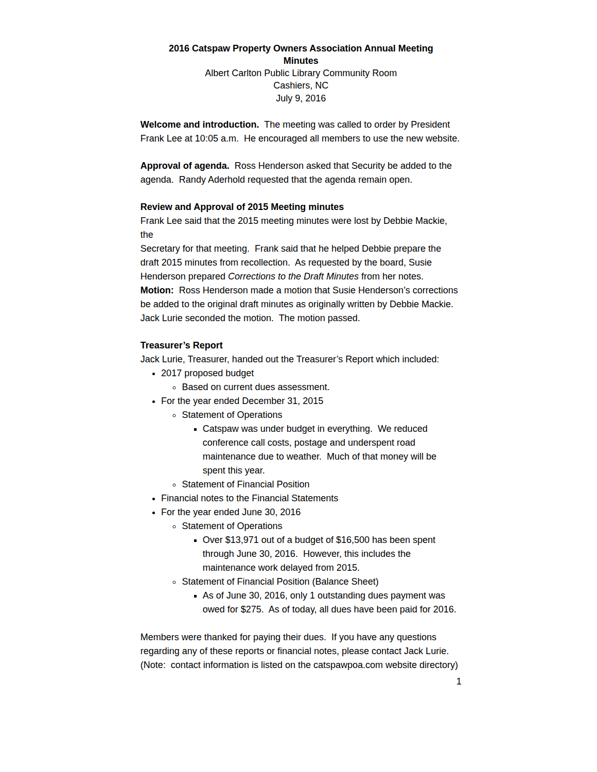2016 Catspaw Property Owners Association Annual Meeting
Minutes
Albert Carlton Public Library Community Room
Cashiers, NC
July 9, 2016
Welcome and introduction. The meeting was called to order by President Frank Lee at 10:05 a.m. He encouraged all members to use the new website.
Approval of agenda. Ross Henderson asked that Security be added to the agenda. Randy Aderhold requested that the agenda remain open.
Review and Approval of 2015 Meeting minutes
Frank Lee said that the 2015 meeting minutes were lost by Debbie Mackie, the
Secretary for that meeting. Frank said that he helped Debbie prepare the draft 2015 minutes from recollection. As requested by the board, Susie Henderson prepared Corrections to the Draft Minutes from her notes.
Motion: Ross Henderson made a motion that Susie Henderson’s corrections be added to the original draft minutes as originally written by Debbie Mackie. Jack Lurie seconded the motion. The motion passed.
Treasurer’s Report
Jack Lurie, Treasurer, handed out the Treasurer’s Report which included:
2017 proposed budget
Based on current dues assessment.
For the year ended December 31, 2015
Statement of Operations
Catspaw was under budget in everything. We reduced conference call costs, postage and underspent road maintenance due to weather. Much of that money will be spent this year.
Statement of Financial Position
Financial notes to the Financial Statements
For the year ended June 30, 2016
Statement of Operations
Over $13,971 out of a budget of $16,500 has been spent through June 30, 2016. However, this includes the maintenance work delayed from 2015.
Statement of Financial Position (Balance Sheet)
As of June 30, 2016, only 1 outstanding dues payment was owed for $275. As of today, all dues have been paid for 2016.
Members were thanked for paying their dues. If you have any questions regarding any of these reports or financial notes, please contact Jack Lurie. (Note: contact information is listed on the catspawpoa.com website directory)
1